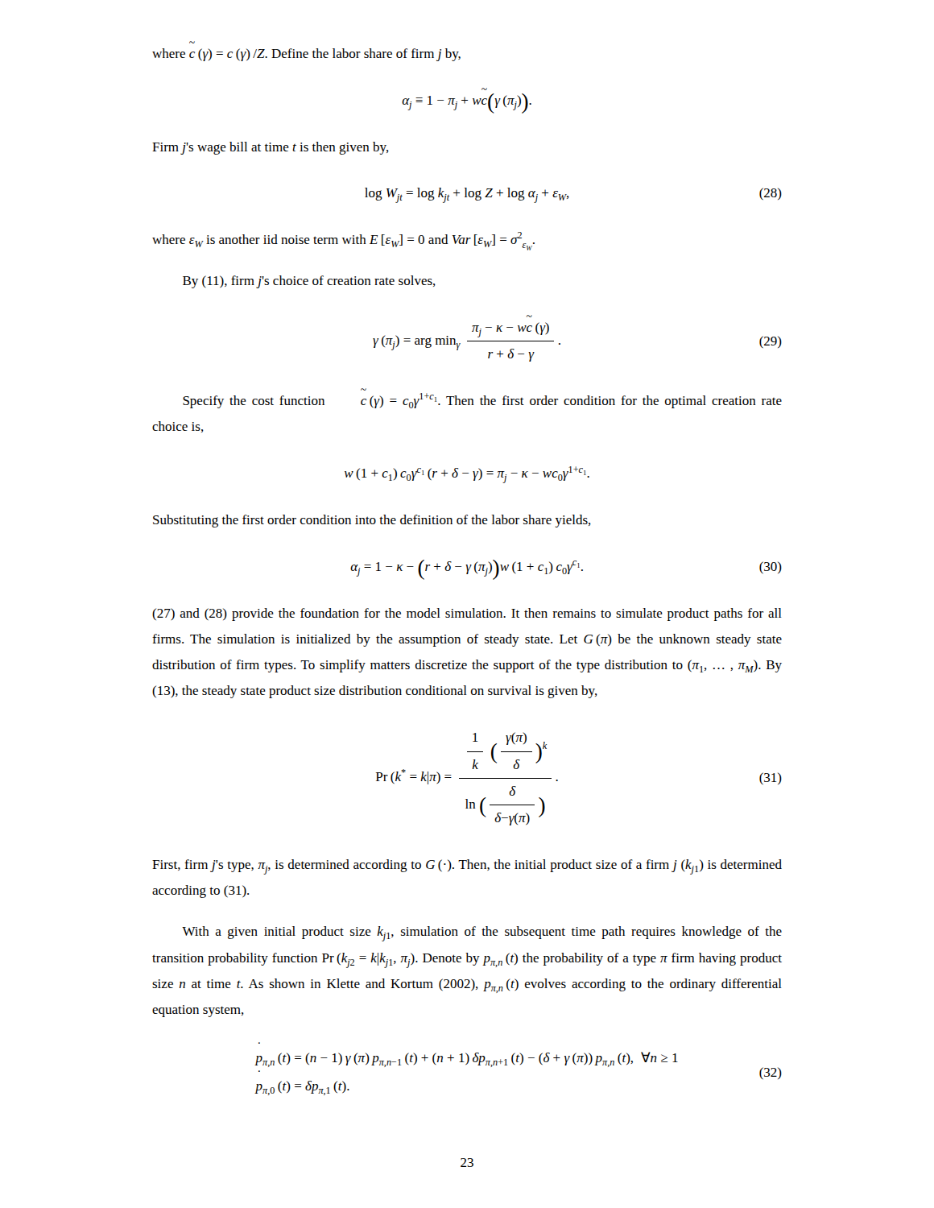where c (γ) = c (γ) /Z. Define the labor share of firm j by,
αj ≡ 1 − πj + wc(γ (πj)).
Firm j's wage bill at time t is then given by,
log Wjt = log kjt + log Z + log αj + εW,
(28)
where εW is another iid noise term with E [εW] = 0 and Var [εW] = σ2εW.
By (11), firm j's choice of creation rate solves,
γ (πj) = arg minγ πj − κ − wc (γ) r + δ − γ .
(29)
Specify the cost function c (γ) = c0γ1+c1. Then the first order condition for the optimal creation rate choice is,
w (1 + c1) c0γc1 (r + δ − γ) = πj − κ − wc0γ1+c1.
Substituting the first order condition into the definition of the labor share yields,
αj = 1 − κ − (r + δ − γ (πj)) w (1 + c1) c0γc1.
(30)
(27) and (28) provide the foundation for the model simulation. It then remains to simulate product paths for all firms. The simulation is initialized by the assumption of steady state. Let G (π) be the unknown steady state distribution of firm types. To simplify matters discretize the support of the type distribution to (π1, … , πM). By (13), the steady state product size distribution conditional on survival is given by,
Pr (k* = k|π) = 1 k (γ(π) δ)k ln (δδ−γ(π)) .
(31)
First, firm j's type, πj, is determined according to G (·). Then, the initial product size of a firm j (kj1) is determined according to (31).
With a given initial product size kj1, simulation of the subsequent time path requires knowledge of the transition probability function Pr (kj2 = k|kj1, πj). Denote by pπ,n (t) the probability of a type π firm having product size n at time t. As shown in Klette and Kortum (2002), pπ,n (t) evolves according to the ordinary differential equation system,
pπ,n (t) = (n − 1) γ (π) pπ,n−1 (t) + (n + 1) δpπ,n+1 (t) − (δ + γ (π)) pπ,n (t), ∀n ≥ 1
pπ,0 (t) = δpπ,1 (t).
(32)
23